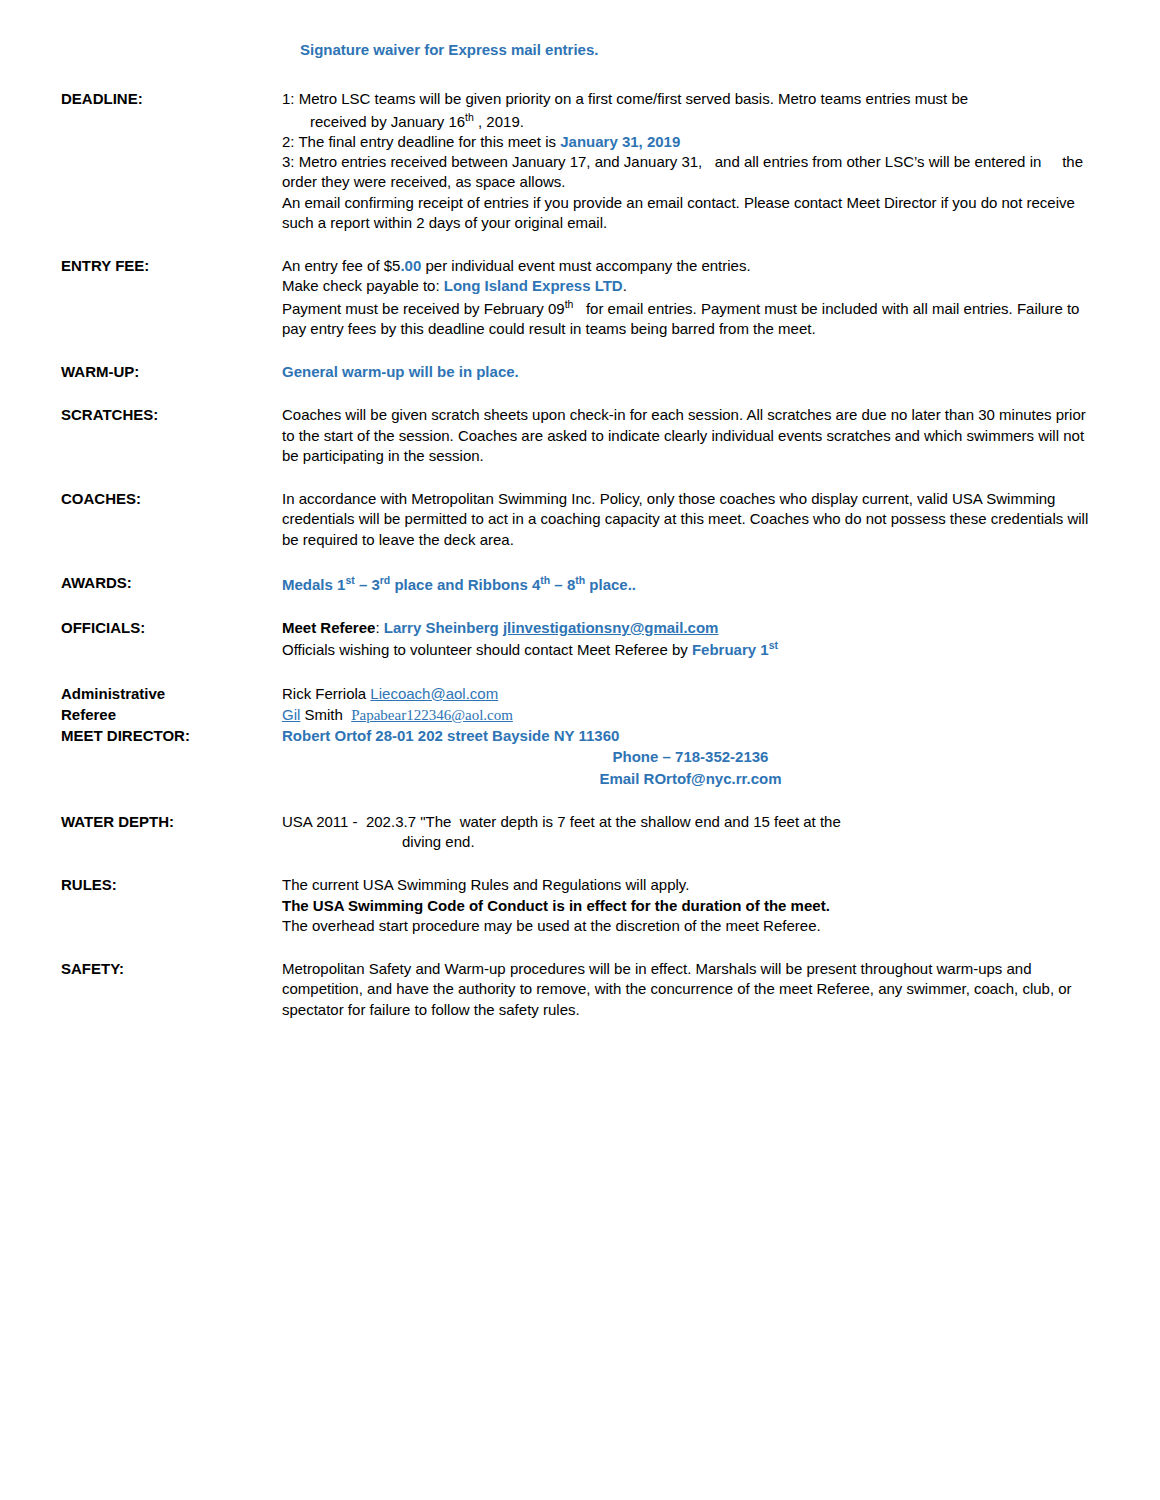Signature waiver for Express mail entries.
| DEADLINE: | 1: Metro LSC teams will be given priority on a first come/first served basis. Metro teams entries must be received by January 16 th , 2019. 2: The final entry deadline for this meet is January 31, 2019 3: Metro entries received between January 17, and January 31, and all entries from other LSC’s will be entered in the order they were received, as space allows. An email confirming receipt of entries if you provide an email contact. Please contact Meet Director if you do not receive such a report within 2 days of your original email. |
| ENTRY FEE: | An entry fee of $5 .00 per individual event must accompany the entries. Make check payable to: Long Island Express LTD . Payment must be received by February 09 th for email entries. Payment must be included with all mail entries. Failure to pay entry fees by this deadline could result in teams being barred from the meet. |
| WARM-UP: | General warm-up will be in place. |
| SCRATCHES: | Coaches will be given scratch sheets upon check-in for each session. All scratches are due no later than 30 minutes prior to the start of the session. Coaches are asked to indicate clearly individual events scratches and which swimmers will not be participating in the session. |
| COACHES: | In accordance with Metropolitan Swimming Inc. Policy, only those coaches who display current, valid USA Swimming credentials will be permitted to act in a coaching capacity at this meet. Coaches who do not possess these credentials will be required to leave the deck area. |
| AWARDS: | Medals 1 st – 3 rd place and Ribbons 4 th – 8 th place.. |
| OFFICIALS: | Meet Referee : Larry Sheinberg jlinvestigationsny@gmail.com Officials wishing to volunteer should contact Meet Referee by February 1 st |
| Administrative | Rick Ferriola Liecoach@aol.com |
| Referee | Gil Smith Papabear122346@aol.com |
| MEET DIRECTOR: | Robert Ortof 28-01 202 street Bayside NY 11360 |
| | Phone – 718-352-2136 |
| | Email ROrtof@nyc.rr.com |
| WATER DEPTH: | USA 2011 - 202.3.7 "The water depth is 7 feet at the shallow end and 15 feet at the diving end. |
| RULES: | The current USA Swimming Rules and Regulations will apply. The USA Swimming Code of Conduct is in effect for the duration of the meet. The overhead start procedure may be used at the discretion of the meet Referee. |
| SAFETY: | Metropolitan Safety and Warm-up procedures will be in effect. Marshals will be present throughout warm-ups and competition, and have the authority to remove, with the concurrence of the meet Referee, any swimmer, coach, club, or spectator for failure to follow the safety rules. |